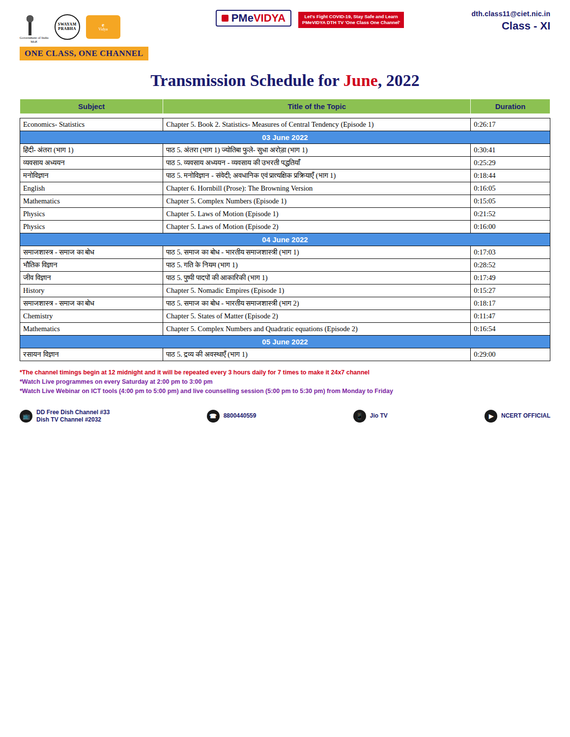Government of India
MoE
SWAYAM
PRABHA
eVidya
ONE CLASS, ONE CHANNEL
PMeVIDYA Let's Fight COVID-19, Stay Safe and Learn
PMeVIDYA DTH TV 'One Class One Channel'
dth.class11@ciet.nic.in
Class - XI
Transmission Schedule for June, 2022
| Subject | Title of the Topic | Duration |
| --- | --- | --- |
| Economics- Statistics | Chapter 5. Book 2. Statistics- Measures of Central Tendency (Episode 1) | 0:26:17 |
| 03 June 2022 |
| हिंदी- अंतरा (भाग 1) | पाठ 5. अंतरा (भाग 1) ज्योतिबा फुले- सुधा अरोड़ा (भाग 1) | 0:30:41 |
| व्यवसाय अध्ययन | पाठ 5. व्यवसाय अध्ययन - व्यवसाय की उभरती पद्धतियाँ | 0:25:29 |
| मनोविज्ञान | पाठ 5. मनोविज्ञान - संवेदी; अवधानिक एवं प्रात्यक्षिक प्रक्रियाएँ (भाग 1) | 0:18:44 |
| English | Chapter 6. Hornbill (Prose): The Browning Version | 0:16:05 |
| Mathematics | Chapter 5. Complex Numbers (Episode 1) | 0:15:05 |
| Physics | Chapter 5. Laws of Motion (Episode 1) | 0:21:52 |
| Physics | Chapter 5. Laws of Motion (Episode 2) | 0:16:00 |
| 04 June 2022 |
| समाजशास्त्र - समाज का बोध | पाठ 5. समाज का बोध - भारतीय समाजशास्त्री (भाग 1) | 0:17:03 |
| भौतिक विज्ञान | पाठ 5. गति के नियम (भाग 1) | 0:28:52 |
| जीव विज्ञान | पाठ 5. पुष्पी पादपों की आकारिकी (भाग 1) | 0:17:49 |
| History | Chapter 5. Nomadic Empires (Episode 1) | 0:15:27 |
| समाजशास्त्र - समाज का बोध | पाठ 5. समाज का बोध - भारतीय समाजशास्त्री (भाग 2) | 0:18:17 |
| Chemistry | Chapter 5. States of Matter (Episode 2) | 0:11:47 |
| Mathematics | Chapter 5. Complex Numbers and Quadratic equations (Episode 2) | 0:16:54 |
| 05 June 2022 |
| रसायन विज्ञान | पाठ 5. द्रव्य की अवस्थाएँ (भाग 1) | 0:29:00 |
*The channel timings begin at 12 midnight and it will be repeated every 3 hours daily for 7 times to make it 24x7 channel
*Watch Live programmes on every Saturday at 2:00 pm to 3:00 pm
*Watch Live Webinar on ICT tools (4:00 pm to 5:00 pm) and live counselling session (5:00 pm to 5:30 pm) from Monday to Friday
📺
DD Free Dish Channel #33
Dish TV Channel #2032
☎
8800440559
📱
Jio TV
▶
NCERT OFFICIAL